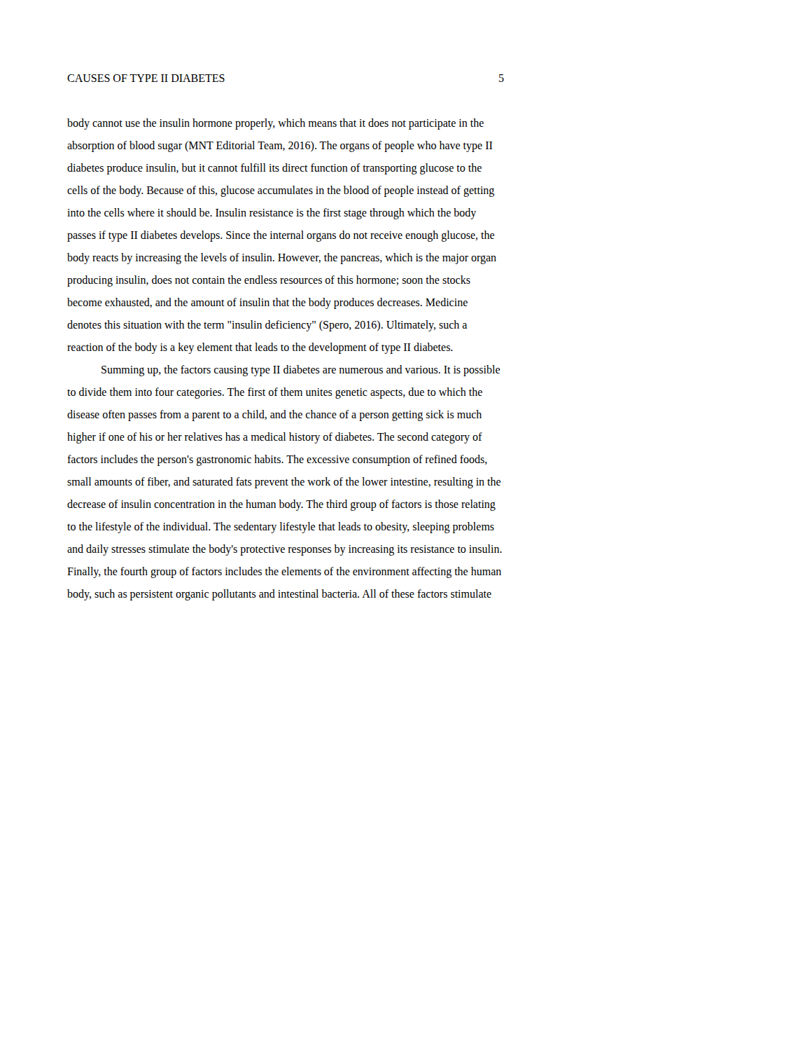Causes of Type II Diabetes 5
body cannot use the insulin hormone properly, which means that it does not participate in the absorption of blood sugar (MNT Editorial Team, 2016). The organs of people who have type II diabetes produce insulin, but it cannot fulfill its direct function of transporting glucose to the cells of the body. Because of this, glucose accumulates in the blood of people instead of getting into the cells where it should be. Insulin resistance is the first stage through which the body passes if type II diabetes develops. Since the internal organs do not receive enough glucose, the body reacts by increasing the levels of insulin. However, the pancreas, which is the major organ producing insulin, does not contain the endless resources of this hormone; soon the stocks become exhausted, and the amount of insulin that the body produces decreases. Medicine denotes this situation with the term "insulin deficiency" (Spero, 2016). Ultimately, such a reaction of the body is a key element that leads to the development of type II diabetes.
Summing up, the factors causing type II diabetes are numerous and various. It is possible to divide them into four categories. The first of them unites genetic aspects, due to which the disease often passes from a parent to a child, and the chance of a person getting sick is much higher if one of his or her relatives has a medical history of diabetes. The second category of factors includes the person's gastronomic habits. The excessive consumption of refined foods, small amounts of fiber, and saturated fats prevent the work of the lower intestine, resulting in the decrease of insulin concentration in the human body. The third group of factors is those relating to the lifestyle of the individual. The sedentary lifestyle that leads to obesity, sleeping problems and daily stresses stimulate the body's protective responses by increasing its resistance to insulin. Finally, the fourth group of factors includes the elements of the environment affecting the human body, such as persistent organic pollutants and intestinal bacteria. All of these factors stimulate